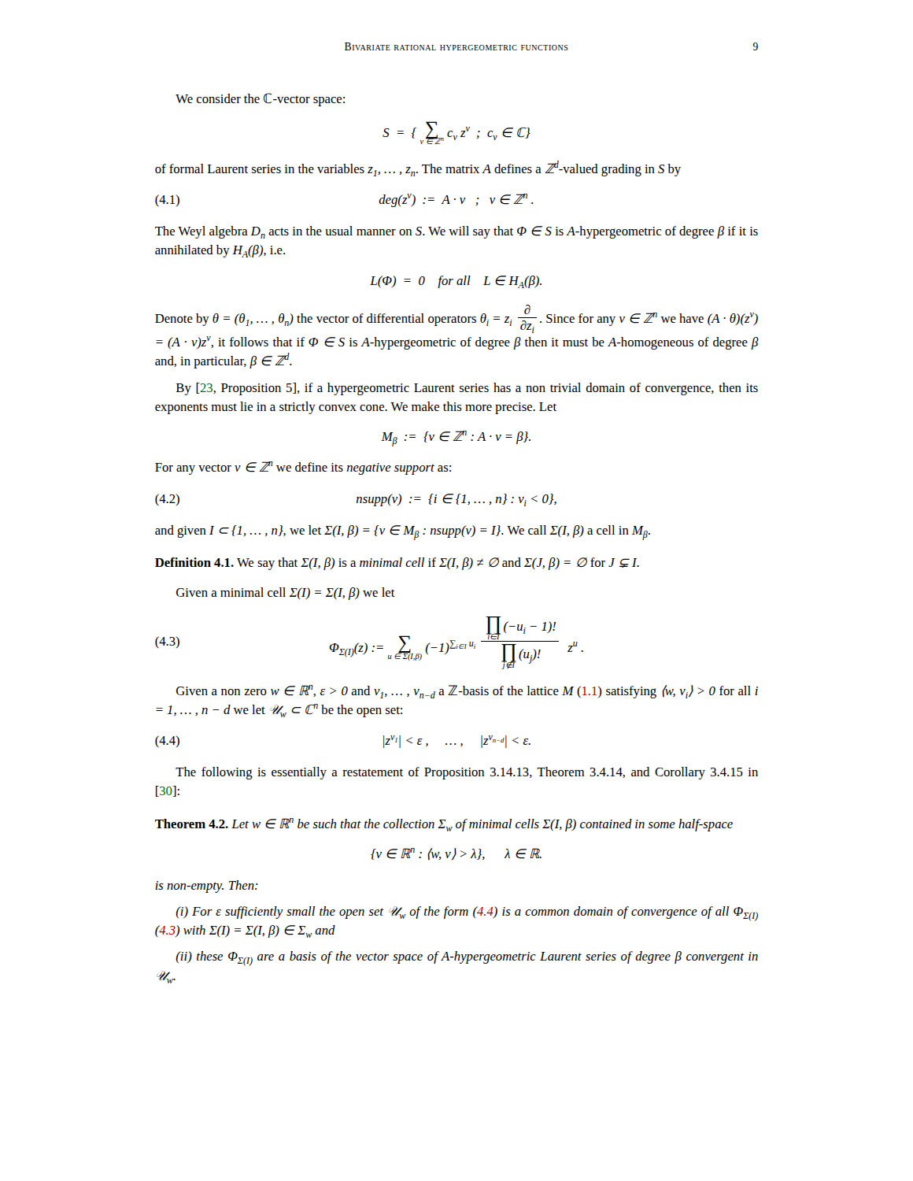Bivariate rational hypergeometric functions 9
We consider the ℂ-vector space:
S = { ∑v ∈ ℤn cv zv ; cv ∈ ℂ}
of formal Laurent series in the variables z1, … , zn. The matrix A defines a ℤd-valued grading in S by
(4.1) deg(zv) := A · v ; v ∈ ℤn .
The Weyl algebra Dn acts in the usual manner on S. We will say that Φ ∈ S is A-hypergeometric of degree β if it is annihilated by HA(β), i.e.
L(Φ) = 0 for all L ∈ HA(β).
Denote by θ = (θ1, … , θn) the vector of differential operators θi = zi ∂∂zi. Since for any v ∈ ℤn we have (A · θ)(zv) = (A · v)zv, it follows that if Φ ∈ S is A-hypergeometric of degree β then it must be A-homogeneous of degree β and, in particular, β ∈ ℤd.
By [23, Proposition 5], if a hypergeometric Laurent series has a non trivial domain of convergence, then its exponents must lie in a strictly convex cone. We make this more precise. Let
Mβ := {v ∈ ℤn : A · v = β}.
For any vector v ∈ ℤn we define its negative support as:
(4.2) nsupp(v) := {i ∈ {1, … , n} : vi < 0},
and given I ⊂ {1, … , n}, we let Σ(I, β) = {v ∈ Mβ : nsupp(v) = I}. We call Σ(I, β) a cell in Mβ.
Definition 4.1. We say that Σ(I, β) is a minimal cell if Σ(I, β) ≠ ∅ and Σ(J, β) = ∅ for J ⊊ I.
Given a minimal cell Σ(I) = Σ(I, β) we let
(4.3) ΦΣ(I)(z) := ∑u ∈ Σ(I,β) (−1)∑i∈I ui ∏i∈I(−ui − 1)! ∏j∉I(uj)! zu .
Given a non zero w ∈ ℝn, ε > 0 and ν1, … , νn−d a ℤ-basis of the lattice M (1.1) satisfying ⟨w, νi⟩ > 0 for all i = 1, … , n − d we let 𝒰w ⊂ ℂn be the open set:
(4.4) |zν1| < ε , … , |zνn−d| < ε.
The following is essentially a restatement of Proposition 3.14.13, Theorem 3.4.14, and Corollary 3.4.15 in [30]:
Theorem 4.2. Let w ∈ ℝn be such that the collection Σw of minimal cells Σ(I, β) contained in some half-space
{v ∈ ℝn : ⟨w, v⟩ > λ}, λ ∈ ℝ.
is non-empty. Then:
(i) For ε sufficiently small the open set 𝒰w of the form (4.4) is a common domain of convergence of all ΦΣ(I) (4.3) with Σ(I) = Σ(I, β) ∈ Σw and
(ii) these ΦΣ(I) are a basis of the vector space of A-hypergeometric Laurent series of degree β convergent in 𝒰w.